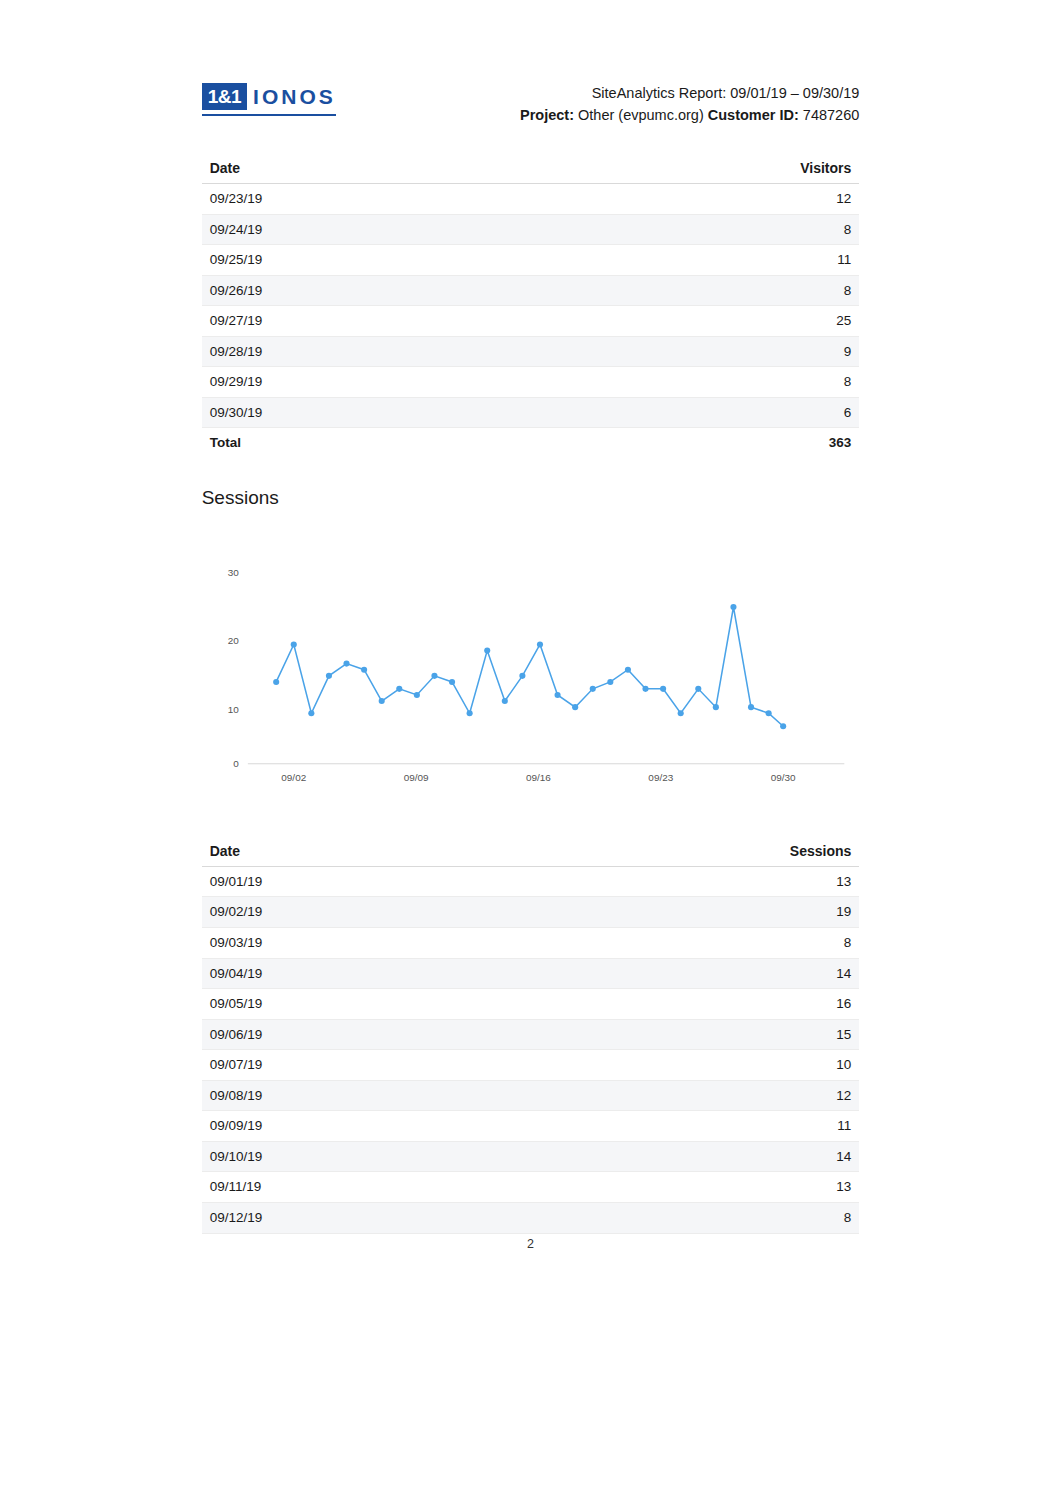1&1 IONOS
SiteAnalytics Report: 09/01/19 – 09/30/19
Project: Other (evpumc.org) Customer ID: 7487260
| Date | Visitors |
| --- | --- |
| 09/23/19 | 12 |
| 09/24/19 | 8 |
| 09/25/19 | 11 |
| 09/26/19 | 8 |
| 09/27/19 | 25 |
| 09/28/19 | 9 |
| 09/29/19 | 8 |
| 09/30/19 | 6 |
| Total | 363 |
Sessions
30 20 10 0 09/02 09/09 09/16 09/23 09/30
| Date | Sessions |
| --- | --- |
| 09/01/19 | 13 |
| 09/02/19 | 19 |
| 09/03/19 | 8 |
| 09/04/19 | 14 |
| 09/05/19 | 16 |
| 09/06/19 | 15 |
| 09/07/19 | 10 |
| 09/08/19 | 12 |
| 09/09/19 | 11 |
| 09/10/19 | 14 |
| 09/11/19 | 13 |
| 09/12/19 | 8 |
2